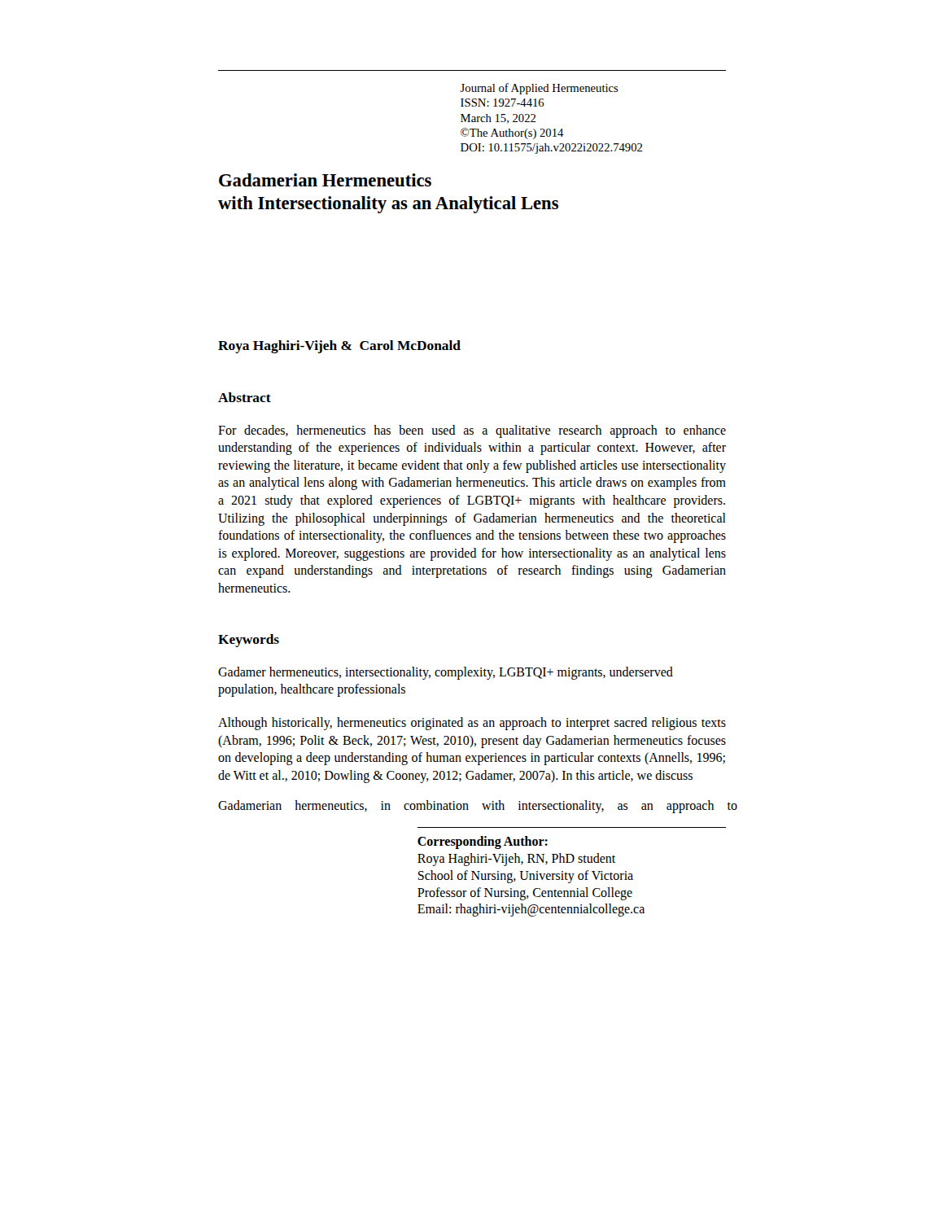Journal of Applied Hermeneutics
ISSN: 1927-4416
March 15, 2022
©The Author(s) 2014
DOI: 10.11575/jah.v2022i2022.74902
Gadamerian Hermeneutics
with Intersectionality as an Analytical Lens
Roya Haghiri-Vijeh & Carol McDonald
Abstract
For decades, hermeneutics has been used as a qualitative research approach to enhance understanding of the experiences of individuals within a particular context. However, after reviewing the literature, it became evident that only a few published articles use intersectionality as an analytical lens along with Gadamerian hermeneutics. This article draws on examples from a 2021 study that explored experiences of LGBTQI+ migrants with healthcare providers. Utilizing the philosophical underpinnings of Gadamerian hermeneutics and the theoretical foundations of intersectionality, the confluences and the tensions between these two approaches is explored. Moreover, suggestions are provided for how intersectionality as an analytical lens can expand understandings and interpretations of research findings using Gadamerian hermeneutics.
Keywords
Gadamer hermeneutics, intersectionality, complexity, LGBTQI+ migrants, underserved population, healthcare professionals
Although historically, hermeneutics originated as an approach to interpret sacred religious texts (Abram, 1996; Polit & Beck, 2017; West, 2010), present day Gadamerian hermeneutics focuses on developing a deep understanding of human experiences in particular contexts (Annells, 1996; de Witt et al., 2010; Dowling & Cooney, 2012; Gadamer, 2007a). In this article, we discuss
Gadamerian hermeneutics, in combination with intersectionality, as an approach to
Corresponding Author:
Roya Haghiri-Vijeh, RN, PhD student
School of Nursing, University of Victoria
Professor of Nursing, Centennial College
Email: rhaghiri-vijeh@centennialcollege.ca